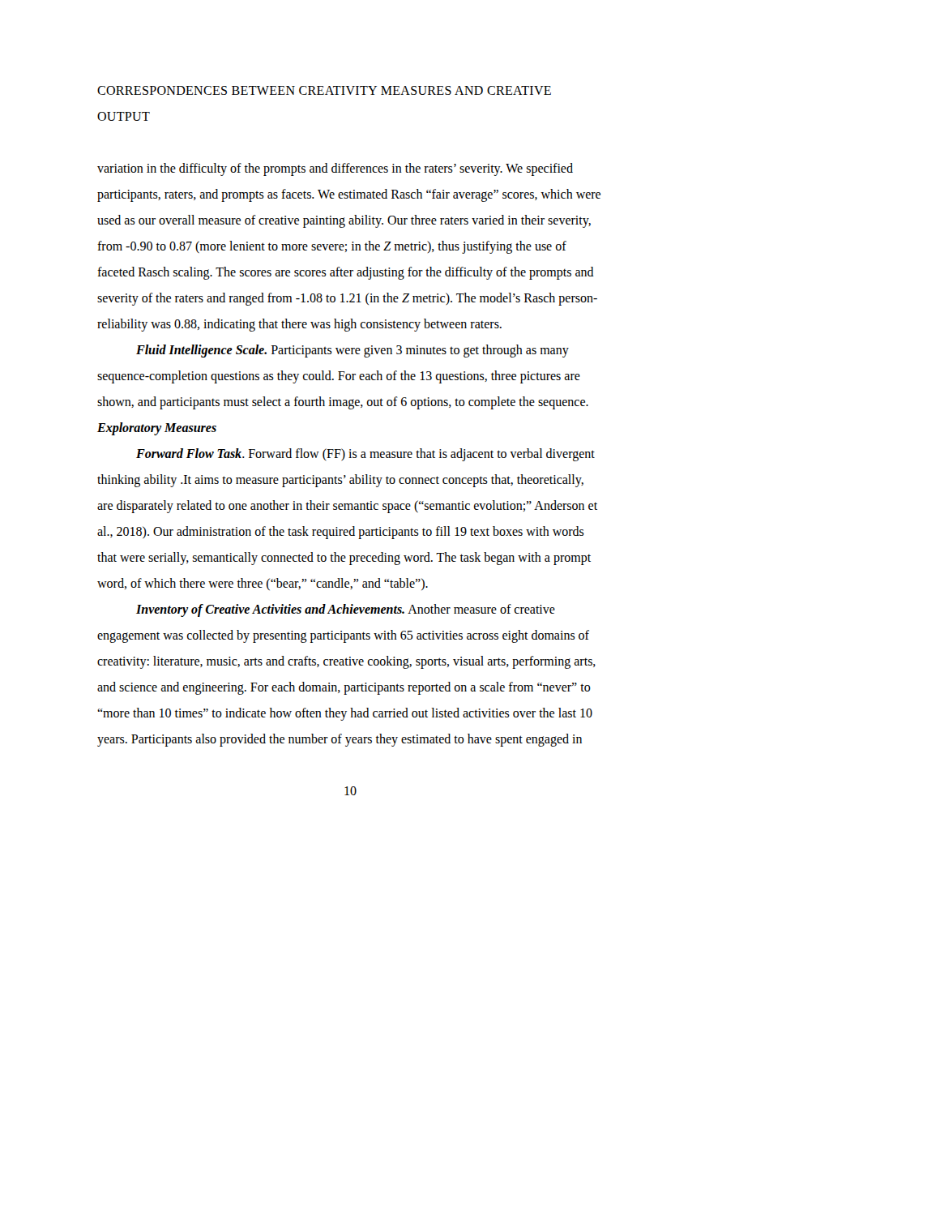Correspondences Between Creativity Measures and Creative Output
variation in the difficulty of the prompts and differences in the raters’ severity. We specified participants, raters, and prompts as facets. We estimated Rasch “fair average” scores, which were used as our overall measure of creative painting ability. Our three raters varied in their severity, from -0.90 to 0.87 (more lenient to more severe; in the Z metric), thus justifying the use of faceted Rasch scaling. The scores are scores after adjusting for the difficulty of the prompts and severity of the raters and ranged from -1.08 to 1.21 (in the Z metric). The model’s Rasch person-reliability was 0.88, indicating that there was high consistency between raters.
Fluid Intelligence Scale. Participants were given 3 minutes to get through as many sequence-completion questions as they could. For each of the 13 questions, three pictures are shown, and participants must select a fourth image, out of 6 options, to complete the sequence.
Exploratory Measures
Forward Flow Task. Forward flow (FF) is a measure that is adjacent to verbal divergent thinking ability .It aims to measure participants’ ability to connect concepts that, theoretically, are disparately related to one another in their semantic space (“semantic evolution;” Anderson et al., 2018). Our administration of the task required participants to fill 19 text boxes with words that were serially, semantically connected to the preceding word. The task began with a prompt word, of which there were three (“bear,” “candle,” and “table”).
Inventory of Creative Activities and Achievements. Another measure of creative engagement was collected by presenting participants with 65 activities across eight domains of creativity: literature, music, arts and crafts, creative cooking, sports, visual arts, performing arts, and science and engineering. For each domain, participants reported on a scale from “never” to “more than 10 times” to indicate how often they had carried out listed activities over the last 10 years. Participants also provided the number of years they estimated to have spent engaged in
10